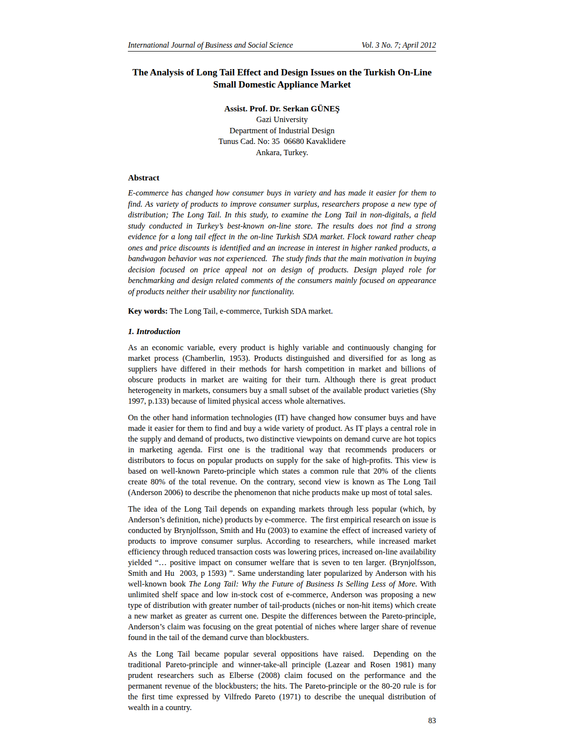International Journal of Business and Social Science Vol. 3 No. 7; April 2012
The Analysis of Long Tail Effect and Design Issues on the Turkish On-Line Small Domestic Appliance Market
Assist. Prof. Dr. Serkan GÜNEŞ
Gazi University
Department of Industrial Design
Tunus Cad. No: 35 06680 Kavaklidere
Ankara, Turkey.
Abstract
E-commerce has changed how consumer buys in variety and has made it easier for them to find. As variety of products to improve consumer surplus, researchers propose a new type of distribution; The Long Tail. In this study, to examine the Long Tail in non-digitals, a field study conducted in Turkey’s best-known on-line store. The results does not find a strong evidence for a long tail effect in the on-line Turkish SDA market. Flock toward rather cheap ones and price discounts is identified and an increase in interest in higher ranked products, a bandwagon behavior was not experienced. The study finds that the main motivation in buying decision focused on price appeal not on design of products. Design played role for benchmarking and design related comments of the consumers mainly focused on appearance of products neither their usability nor functionality.
Key words: The Long Tail, e-commerce, Turkish SDA market.
1. Introduction
As an economic variable, every product is highly variable and continuously changing for market process (Chamberlin, 1953). Products distinguished and diversified for as long as suppliers have differed in their methods for harsh competition in market and billions of obscure products in market are waiting for their turn. Although there is great product heterogeneity in markets, consumers buy a small subset of the available product varieties (Shy 1997, p.133) because of limited physical access whole alternatives.
On the other hand information technologies (IT) have changed how consumer buys and have made it easier for them to find and buy a wide variety of product. As IT plays a central role in the supply and demand of products, two distinctive viewpoints on demand curve are hot topics in marketing agenda. First one is the traditional way that recommends producers or distributors to focus on popular products on supply for the sake of high-profits. This view is based on well-known Pareto-principle which states a common rule that 20% of the clients create 80% of the total revenue. On the contrary, second view is known as The Long Tail (Anderson 2006) to describe the phenomenon that niche products make up most of total sales.
The idea of the Long Tail depends on expanding markets through less popular (which, by Anderson’s definition, niche) products by e-commerce. The first empirical research on issue is conducted by Brynjolfsson, Smith and Hu (2003) to examine the effect of increased variety of products to improve consumer surplus. According to researchers, while increased market efficiency through reduced transaction costs was lowering prices, increased on-line availability yielded “… positive impact on consumer welfare that is seven to ten larger. (Brynjolfsson, Smith and Hu 2003, p 1593) ”. Same understanding later popularized by Anderson with his well-known book The Long Tail: Why the Future of Business Is Selling Less of More. With unlimited shelf space and low in-stock cost of e-commerce, Anderson was proposing a new type of distribution with greater number of tail-products (niches or non-hit items) which create a new market as greater as current one. Despite the differences between the Pareto-principle, Anderson’s claim was focusing on the great potential of niches where larger share of revenue found in the tail of the demand curve than blockbusters.
As the Long Tail became popular several oppositions have raised. Depending on the traditional Pareto-principle and winner-take-all principle (Lazear and Rosen 1981) many prudent researchers such as Elberse (2008) claim focused on the performance and the permanent revenue of the blockbusters; the hits. The Pareto-principle or the 80-20 rule is for the first time expressed by Vilfredo Pareto (1971) to describe the unequal distribution of wealth in a country.
83